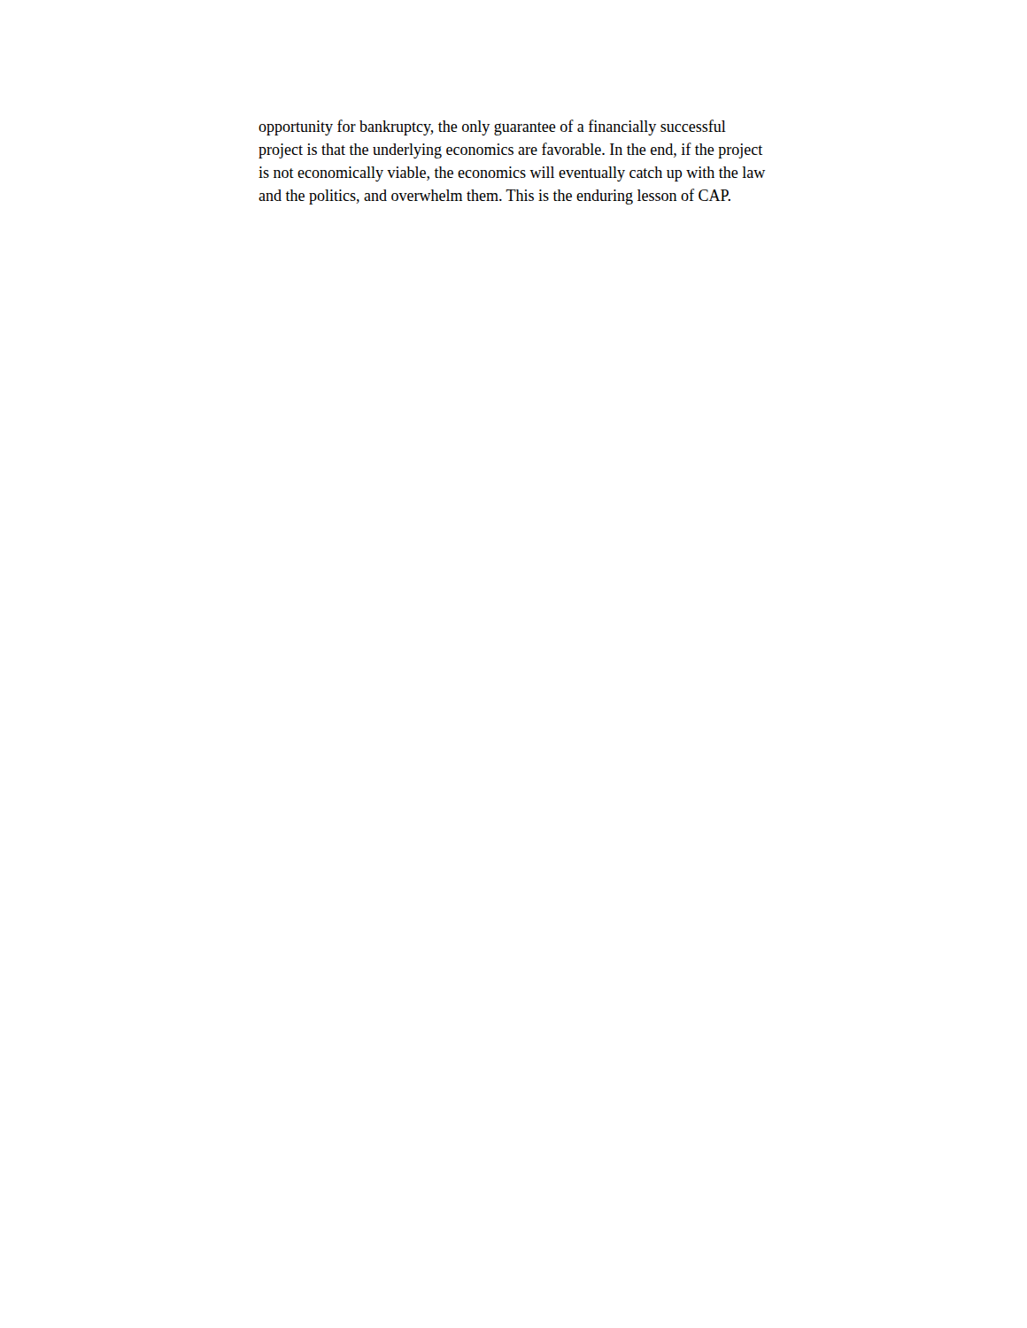opportunity for bankruptcy, the only guarantee of a financially successful project is that the underlying economics are favorable. In the end, if the project is not economically viable, the economics will eventually catch up with the law and the politics, and overwhelm them. This is the enduring lesson of CAP.